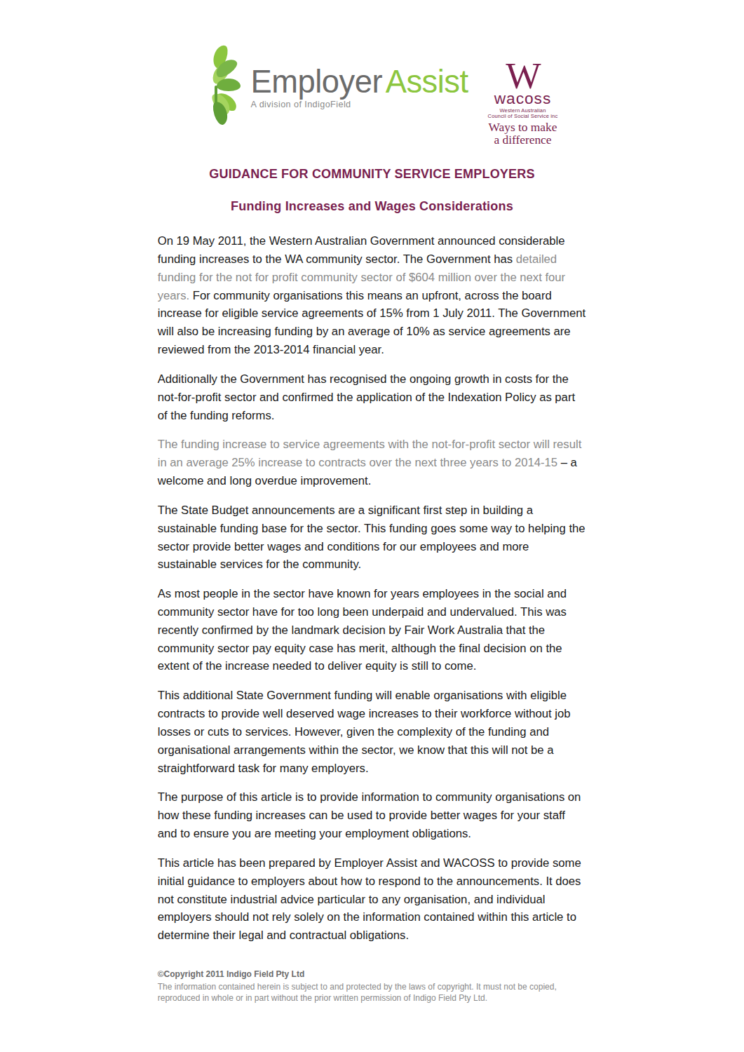Employer Assist
A division of IndigoField
W
wacoss
Western Australian
Council of Social Service inc
Ways to make
a difference
GUIDANCE FOR COMMUNITY SERVICE EMPLOYERS
Funding Increases and Wages Considerations
On 19 May 2011, the Western Australian Government announced considerable funding increases to the WA community sector. The Government has detailed funding for the not for profit community sector of $604 million over the next four years. For community organisations this means an upfront, across the board increase for eligible service agreements of 15% from 1 July 2011. The Government will also be increasing funding by an average of 10% as service agreements are reviewed from the 2013-2014 financial year.
Additionally the Government has recognised the ongoing growth in costs for the not-for-profit sector and confirmed the application of the Indexation Policy as part of the funding reforms.
The funding increase to service agreements with the not-for-profit sector will result in an average 25% increase to contracts over the next three years to 2014-15 – a welcome and long overdue improvement.
The State Budget announcements are a significant first step in building a sustainable funding base for the sector. This funding goes some way to helping the sector provide better wages and conditions for our employees and more sustainable services for the community.
As most people in the sector have known for years employees in the social and community sector have for too long been underpaid and undervalued. This was recently confirmed by the landmark decision by Fair Work Australia that the community sector pay equity case has merit, although the final decision on the extent of the increase needed to deliver equity is still to come.
This additional State Government funding will enable organisations with eligible contracts to provide well deserved wage increases to their workforce without job losses or cuts to services. However, given the complexity of the funding and organisational arrangements within the sector, we know that this will not be a straightforward task for many employers.
The purpose of this article is to provide information to community organisations on how these funding increases can be used to provide better wages for your staff and to ensure you are meeting your employment obligations.
This article has been prepared by Employer Assist and WACOSS to provide some initial guidance to employers about how to respond to the announcements. It does not constitute industrial advice particular to any organisation, and individual employers should not rely solely on the information contained within this article to determine their legal and contractual obligations.
©Copyright 2011 Indigo Field Pty Ltd
The information contained herein is subject to and protected by the laws of copyright. It must not be copied, reproduced in whole or in part without the prior written permission of Indigo Field Pty Ltd.